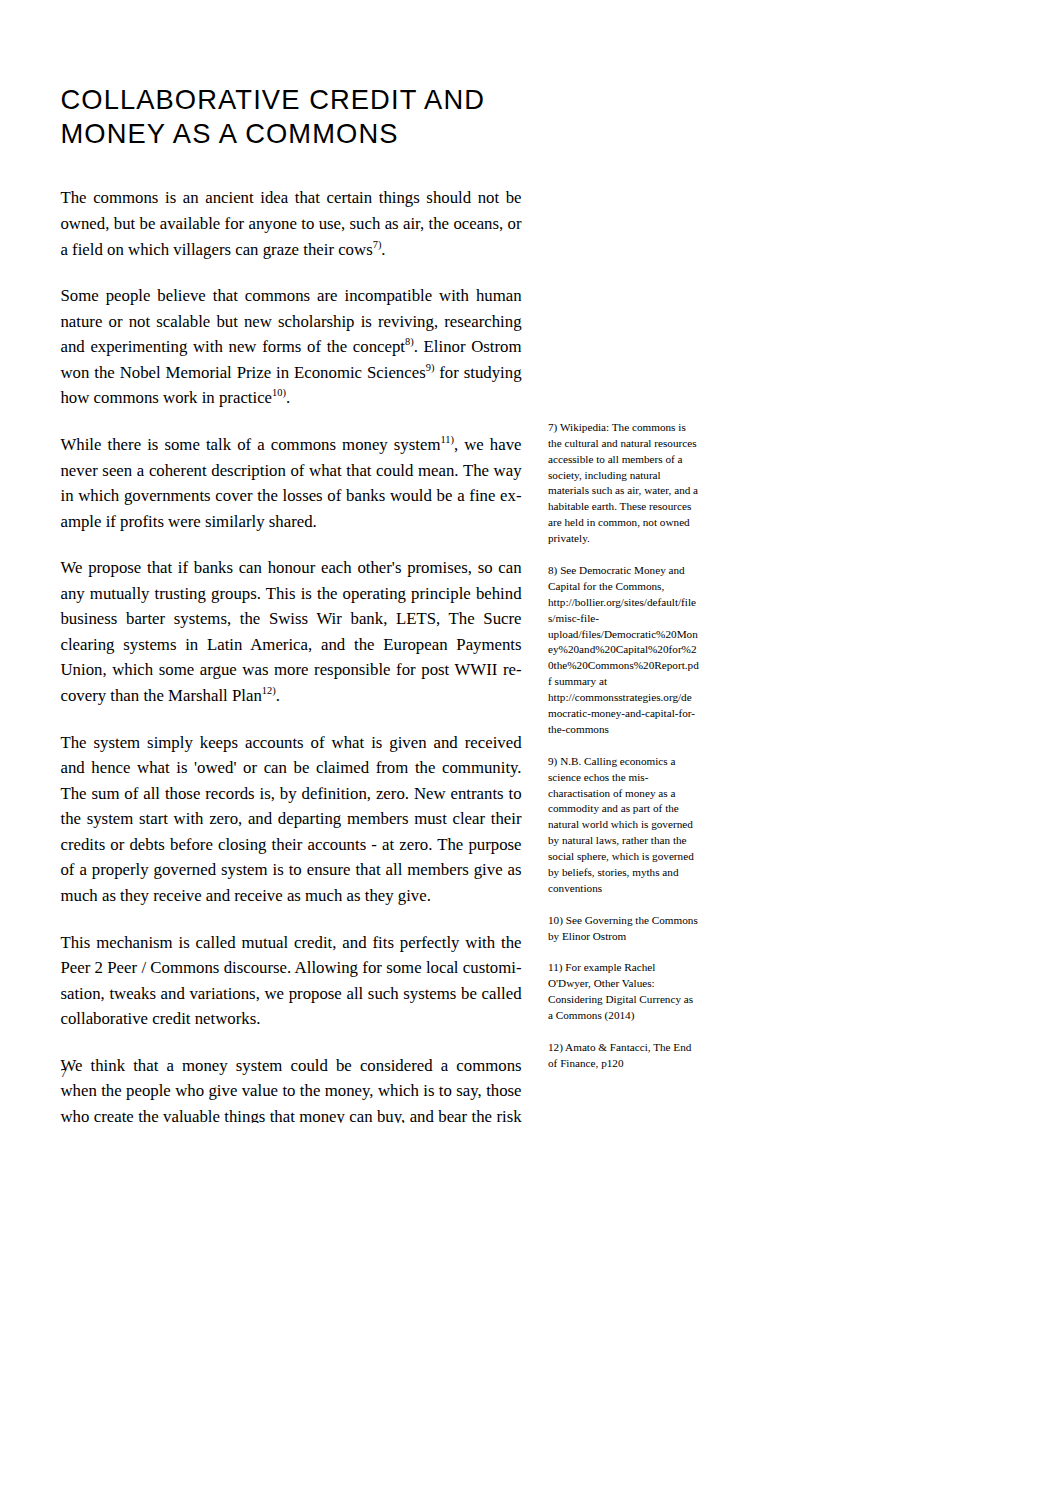Collaborative credit and money as a commons
The commons is an ancient idea that certain things should not be owned, but be available for anyone to use, such as air, the oceans, or a field on which villagers can graze their cows7).
Some people believe that commons are incompatible with human nature or not scalable but new scholarship is reviving, researching and experimenting with new forms of the concept8). Elinor Ostrom won the Nobel Memorial Prize in Economic Sciences9) for studying how commons work in practice10).
While there is some talk of a commons money system11), we have never seen a coherent description of what that could mean. The way in which governments cover the losses of banks would be a fine example if profits were similarly shared.
We propose that if banks can honour each other's promises, so can any mutually trusting groups. This is the operating principle behind business barter systems, the Swiss Wir bank, LETS, The Sucre clearing systems in Latin America, and the European Payments Union, which some argue was more responsible for post WWII recovery than the Marshall Plan12).
The system simply keeps accounts of what is given and received and hence what is 'owed' or can be claimed from the community. The sum of all those records is, by definition, zero. New entrants to the system start with zero, and departing members must clear their credits or debts before closing their accounts - at zero. The purpose of a properly governed system is to ensure that all members give as much as they receive and receive as much as they give.
This mechanism is called mutual credit, and fits perfectly with the Peer 2 Peer / Commons discourse. Allowing for some local customisation, tweaks and variations, we propose all such systems be called collaborative credit networks.
We think that a money system could be considered a commons when the people who give value to the money, which is to say, those who create the valuable things that money can buy, and bear the risk of nonpayment of debt, participate in its governance and risk management.
The Credit Commons is an accounting framework which:
7) Wikipedia: The commons is the cultural and natural resources accessible to all members of a society, including natural materials such as air, water, and a habitable earth. These resources are held in common, not owned privately.
8) See Democratic Money and Capital for the Commons, http://bollier.org/sites/default/files/misc-file-upload/files/Democratic%20Money%20and%20Capital%20for%20the%20Commons%20Report.pdf summary at http://commonsstrategies.org/democratic-money-and-capital-for-the-commons
9) N.B. Calling economics a science echos the mis-charactisation of money as a commodity and as part of the natural world which is governed by natural laws, rather than the social sphere, which is governed by beliefs, stories, myths and conventions
10) See Governing the Commons by Elinor Ostrom
11) For example Rachel O'Dwyer, Other Values: Considering Digital Currency as a Commons (2014)
12) Amato & Fantacci, The End of Finance, p120
7